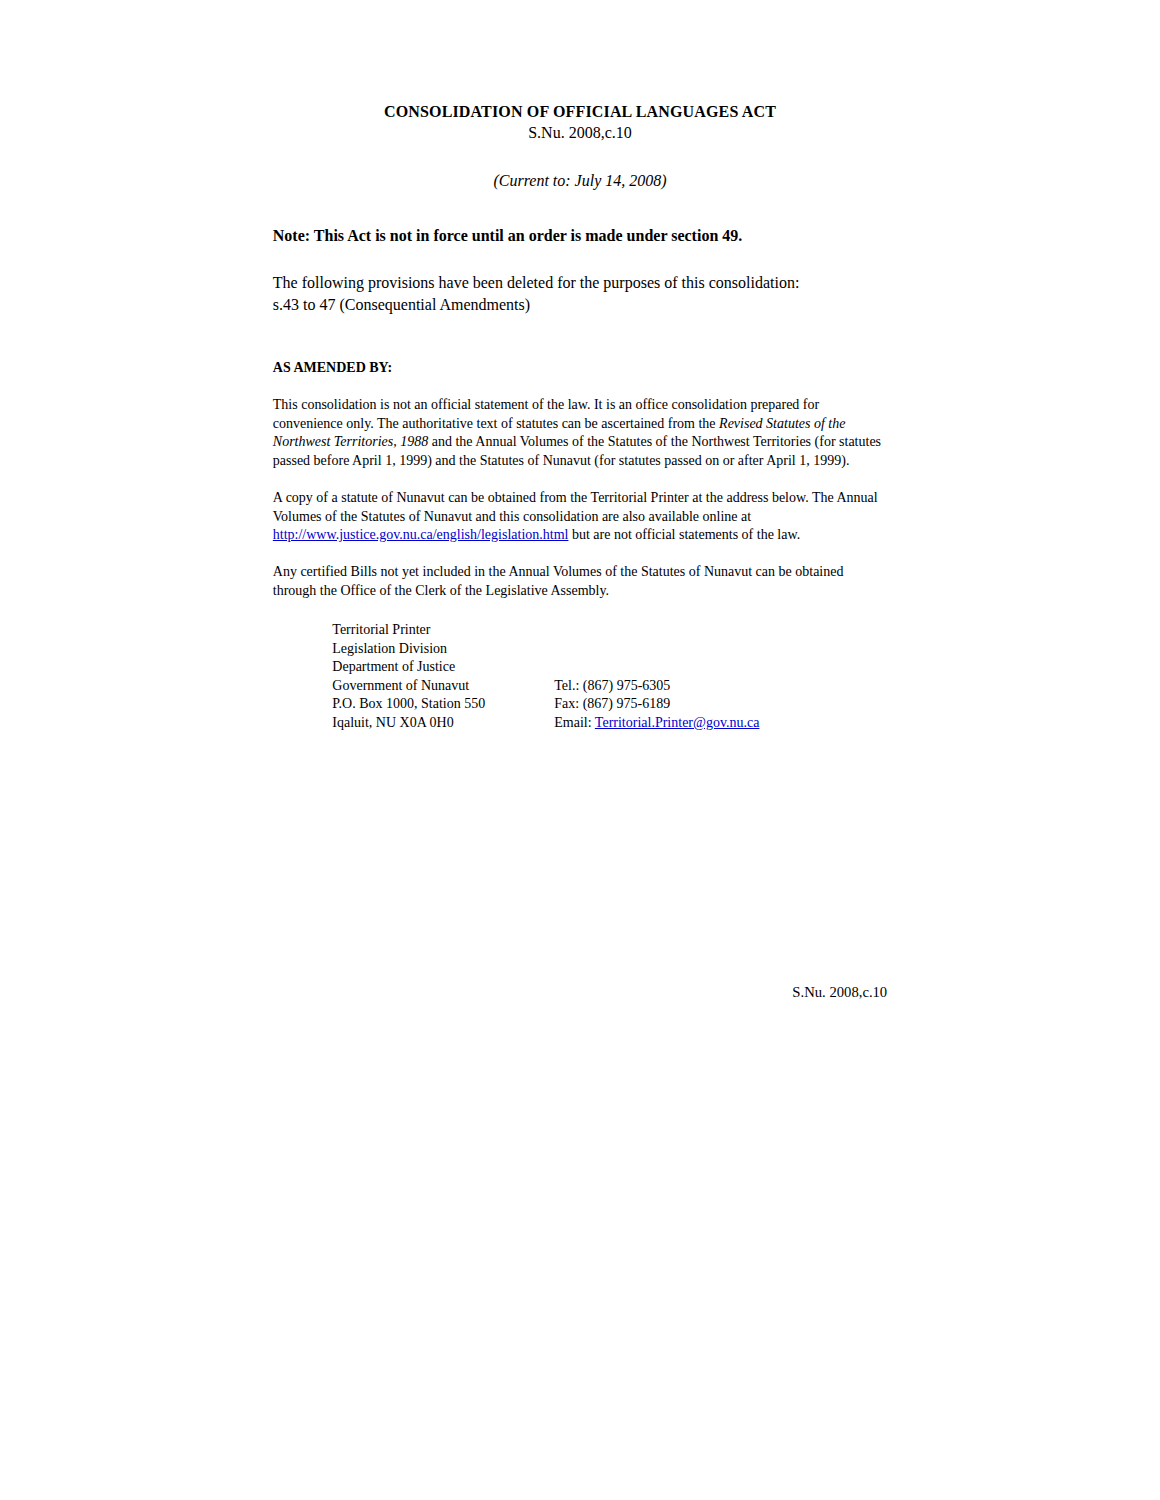CONSOLIDATION OF OFFICIAL LANGUAGES ACT
S.Nu. 2008,c.10
(Current to: July 14, 2008)
Note: This Act is not in force until an order is made under section 49.
The following provisions have been deleted for the purposes of this consolidation:
s.43 to 47 (Consequential Amendments)
AS AMENDED BY:
This consolidation is not an official statement of the law. It is an office consolidation prepared for convenience only. The authoritative text of statutes can be ascertained from the Revised Statutes of the Northwest Territories, 1988 and the Annual Volumes of the Statutes of the Northwest Territories (for statutes passed before April 1, 1999) and the Statutes of Nunavut (for statutes passed on or after April 1, 1999).
A copy of a statute of Nunavut can be obtained from the Territorial Printer at the address below. The Annual Volumes of the Statutes of Nunavut and this consolidation are also available online at http://www.justice.gov.nu.ca/english/legislation.html but are not official statements of the law.
Any certified Bills not yet included in the Annual Volumes of the Statutes of Nunavut can be obtained through the Office of the Clerk of the Legislative Assembly.
| Territorial Printer | |
| Legislation Division | |
| Department of Justice | |
| Government of Nunavut | Tel.: (867) 975-6305 |
| P.O. Box 1000, Station 550 | Fax: (867) 975-6189 |
| Iqaluit, NU X0A 0H0 | Email: Territorial.Printer@gov.nu.ca |
S.Nu. 2008,c.10